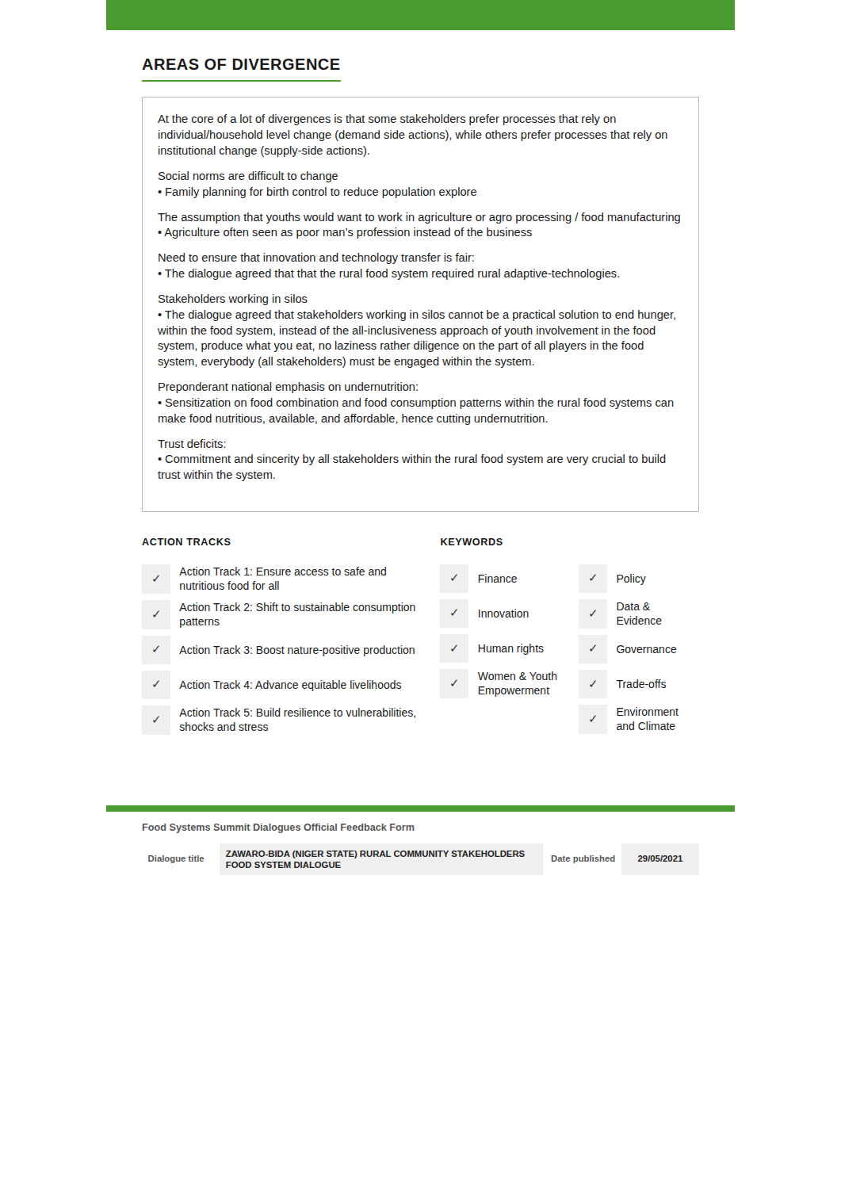Areas of divergence
At the core of a lot of divergences is that some stakeholders prefer processes that rely on individual/household level change (demand side actions), while others prefer processes that rely on institutional change (supply-side actions).
Social norms are difficult to change
• Family planning for birth control to reduce population explore
The assumption that youths would want to work in agriculture or agro processing / food manufacturing
• Agriculture often seen as poor man’s profession instead of the business
Need to ensure that innovation and technology transfer is fair:
• The dialogue agreed that that the rural food system required rural adaptive-technologies.
Stakeholders working in silos
• The dialogue agreed that stakeholders working in silos cannot be a practical solution to end hunger, within the food system, instead of the all-inclusiveness approach of youth involvement in the food system, produce what you eat, no laziness rather diligence on the part of all players in the food system, everybody (all stakeholders) must be engaged within the system.
Preponderant national emphasis on undernutrition:
• Sensitization on food combination and food consumption patterns within the rural food systems can make food nutritious, available, and affordable, hence cutting undernutrition.
Trust deficits:
• Commitment and sincerity by all stakeholders within the rural food system are very crucial to build trust within the system.
Action Tracks
| ✓ | Action Track 1: Ensure access to safe and nutritious food for all |
| ✓ | Action Track 2: Shift to sustainable consumption patterns |
| ✓ | Action Track 3: Boost nature-positive production |
| ✓ | Action Track 4: Advance equitable livelihoods |
| ✓ | Action Track 5: Build resilience to vulnerabilities, shocks and stress |
Keywords
| ✓ | Finance |
| ✓ | Innovation |
| ✓ | Human rights |
| ✓ | Women & Youth Empowerment |
| ✓ | Policy |
| ✓ | Data & Evidence |
| ✓ | Governance |
| ✓ | Trade-offs |
| ✓ | Environment and Climate |
Food Systems Summit Dialogues Official Feedback Form
| Dialogue title | ZAWARO-BIDA (NIGER STATE) RURAL COMMUNITY STAKEHOLDERS FOOD SYSTEM DIALOGUE | Date published | 29/05/2021 |